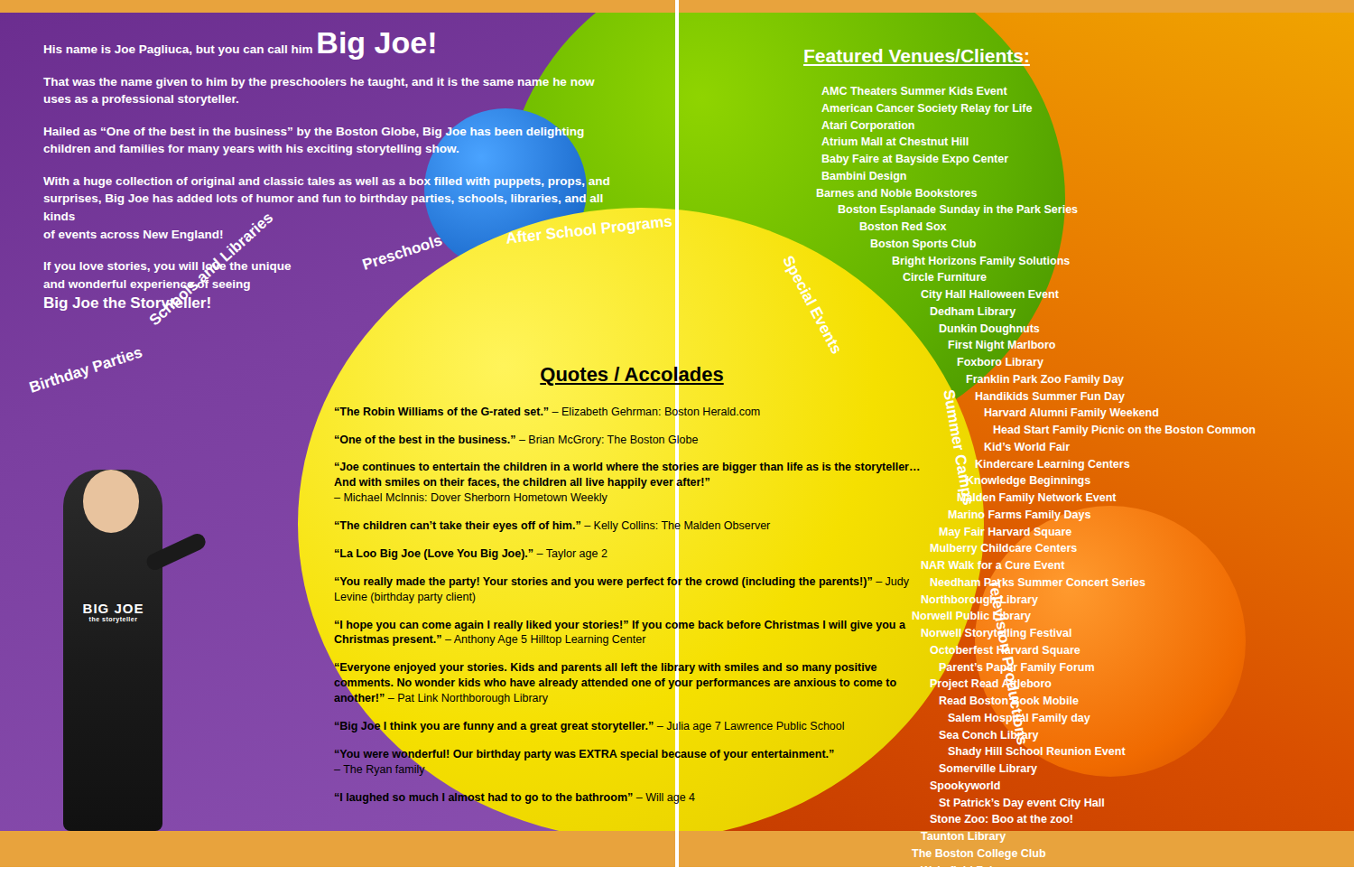His name is Joe Pagliuca, but you can call him Big Joe!
That was the name given to him by the preschoolers he taught, and it is the same name he now uses as a professional storyteller.
Hailed as “One of the best in the business” by the Boston Globe, Big Joe has been delighting children and families for many years with his exciting storytelling show.
With a huge collection of original and classic tales as well as a box filled with puppets, props, and surprises, Big Joe has added lots of humor and fun to birthday parties, schools, libraries, and all kinds
of events across New England!
If you love stories, you will love the unique
and wonderful experience of seeing
Big Joe the Storyteller!
Birthday Parties
Schools and Libraries
Preschools
After School Programs
Special Events
Summer Camps
Television Productions
Quotes / Accolades
“The Robin Williams of the G-rated set.” – Elizabeth Gehrman: Boston Herald.com
“One of the best in the business.” – Brian McGrory: The Boston Globe
“Joe continues to entertain the children in a world where the stories are bigger than life as is the storyteller…And with smiles on their faces, the children all live happily ever after!”
– Michael McInnis: Dover Sherborn Hometown Weekly
“The children can’t take their eyes off of him.” – Kelly Collins: The Malden Observer
“La Loo Big Joe (Love You Big Joe).” – Taylor age 2
“You really made the party! Your stories and you were perfect for the crowd (including the parents!)” – Judy Levine (birthday party client)
“I hope you can come again I really liked your stories!” If you come back before Christmas I will give you a Christmas present.” – Anthony Age 5 Hilltop Learning Center
“Everyone enjoyed your stories. Kids and parents all left the library with smiles and so many positive comments. No wonder kids who have already attended one of your performances are anxious to come to another!” – Pat Link Northborough Library
“Big Joe I think you are funny and a great great storyteller.” – Julia age 7 Lawrence Public School
“You were wonderful! Our birthday party was EXTRA special because of your entertainment.”
– The Ryan family
“I laughed so much I almost had to go to the bathroom” – Will age 4
Featured Venues/Clients:
AMC Theaters Summer Kids Event
American Cancer Society Relay for Life
Atari Corporation
Atrium Mall at Chestnut Hill
Baby Faire at Bayside Expo Center
Bambini Design
Barnes and Noble Bookstores
Boston Esplanade Sunday in the Park Series
Boston Red Sox
Boston Sports Club
Bright Horizons Family Solutions
Circle Furniture
City Hall Halloween Event
Dedham Library
Dunkin Doughnuts
First Night Marlboro
Foxboro Library
Franklin Park Zoo Family Day
Handikids Summer Fun Day
Harvard Alumni Family Weekend
Head Start Family Picnic on the Boston Common
Kid’s World Fair
Kindercare Learning Centers
Knowledge Beginnings
Malden Family Network Event
Marino Farms Family Days
May Fair Harvard Square
Mulberry Childcare Centers
NAR Walk for a Cure Event
Needham Parks Summer Concert Series
Northborough Library
Norwell Public Library
Norwell Storytelling Festival
Octoberfest Harvard Square
Parent’s Paper Family Forum
Project Read Attleboro
Read Boston Book Mobile
Salem Hospital Family day
Sea Conch Library
Shady Hill School Reunion Event
Somerville Library
Spookyworld
St Patrick’s Day event City Hall
Stone Zoo: Boo at the zoo!
Taunton Library
The Boston College Club
Wakefield Fair
Watertown Family Fair
World No Tobacco Day
YMCA of New England
BIG JOE
the storyteller